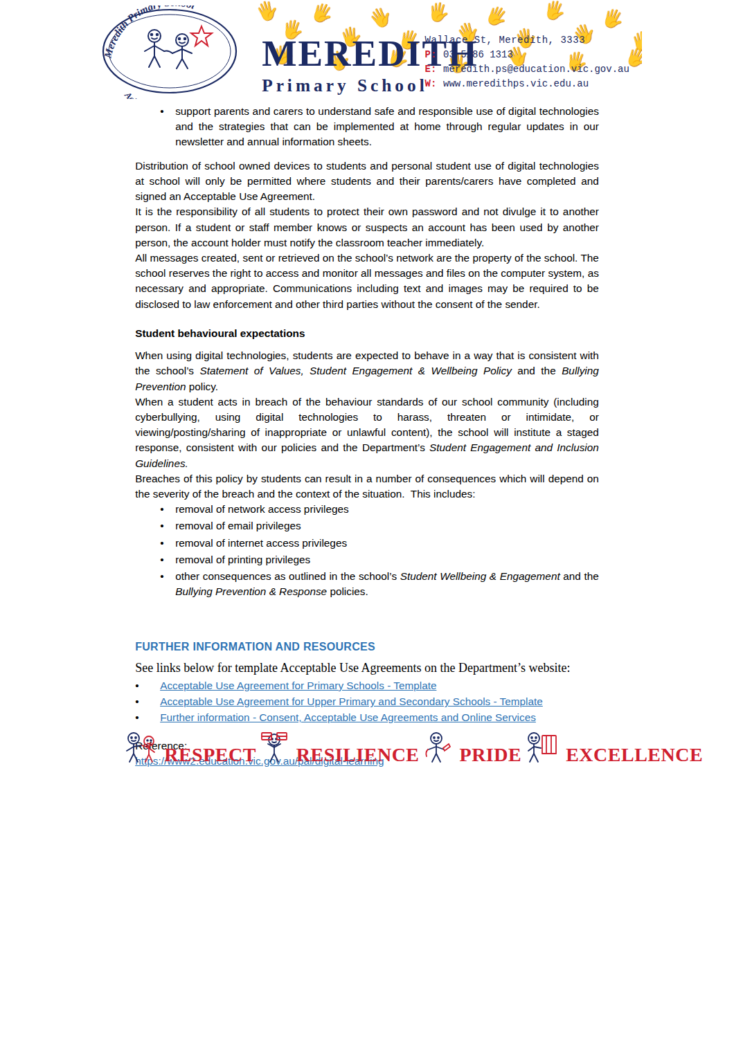🖐 🖐 🖐 🖐 🖐 🖐 🖐 🖐 🖐 🖐 🖐 🖐 🖐 🖐 🖐 🖐 🖐 🖐 🖐 🖐 🖐 🖐 🖐 🖐 🖐 🖐 🖐 🖐 🖐 🖐
Meredith Primary School Achieving Together
MEREDITH
Primary School
Wallace St, Meredith, 3333
P: 03 5286 1313
E: meredith.ps@education.vic.gov.au
W: www.meredithps.vic.edu.au
support parents and carers to understand safe and responsible use of digital technologies and the strategies that can be implemented at home through regular updates in our newsletter and annual information sheets.
Distribution of school owned devices to students and personal student use of digital technologies at school will only be permitted where students and their parents/carers have completed and signed an Acceptable Use Agreement.
It is the responsibility of all students to protect their own password and not divulge it to another person. If a student or staff member knows or suspects an account has been used by another person, the account holder must notify the classroom teacher immediately.
All messages created, sent or retrieved on the school’s network are the property of the school. The school reserves the right to access and monitor all messages and files on the computer system, as necessary and appropriate. Communications including text and images may be required to be disclosed to law enforcement and other third parties without the consent of the sender.
Student behavioural expectations
When using digital technologies, students are expected to behave in a way that is consistent with the school’s Statement of Values, Student Engagement & Wellbeing Policy and the Bullying Prevention policy.
When a student acts in breach of the behaviour standards of our school community (including cyberbullying, using digital technologies to harass, threaten or intimidate, or viewing/posting/sharing of inappropriate or unlawful content), the school will institute a staged response, consistent with our policies and the Department’s Student Engagement and Inclusion Guidelines.
Breaches of this policy by students can result in a number of consequences which will depend on the severity of the breach and the context of the situation. This includes:
removal of network access privileges
removal of email privileges
removal of internet access privileges
removal of printing privileges
other consequences as outlined in the school’s Student Wellbeing & Engagement and the Bullying Prevention & Response policies.
FURTHER INFORMATION AND RESOURCES
See links below for template Acceptable Use Agreements on the Department’s website:
Acceptable Use Agreement for Primary Schools - Template
Acceptable Use Agreement for Upper Primary and Secondary Schools - Template
Further information - Consent, Acceptable Use Agreements and Online Services
Reference:
https://www2.education.vic.gov.au/pal/digital-learning
RESPECT
RESILIENCE
PRIDE
EXCELLENCE